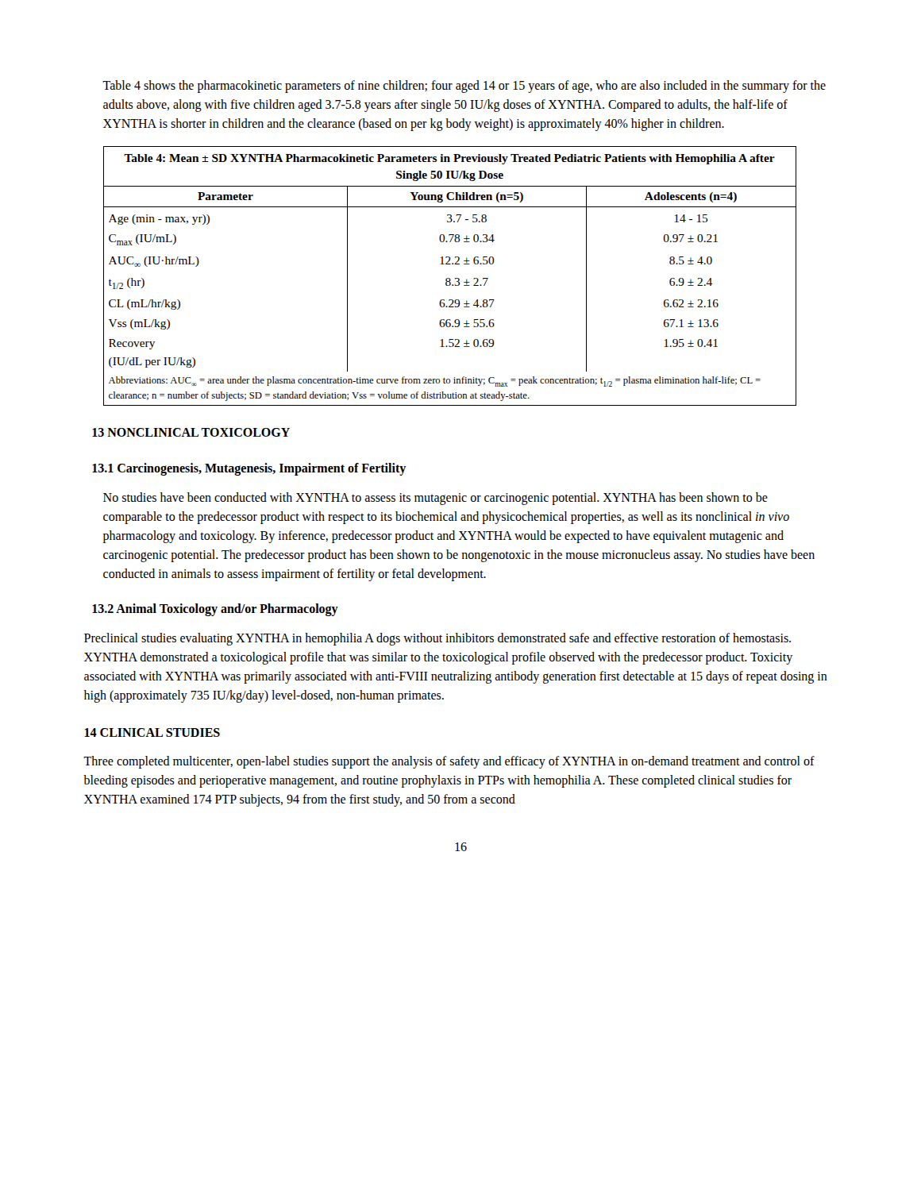Table 4 shows the pharmacokinetic parameters of nine children; four aged 14 or 15 years of age, who are also included in the summary for the adults above, along with five children aged 3.7-5.8 years after single 50 IU/kg doses of XYNTHA. Compared to adults, the half-life of XYNTHA is shorter in children and the clearance (based on per kg body weight) is approximately 40% higher in children.
Table 4: Mean ± SD XYNTHA Pharmacokinetic Parameters in Previously Treated Pediatric Patients with Hemophilia A after Single 50 IU/kg Dose
| Parameter | Young Children (n=5) | Adolescents (n=4) |
| --- | --- | --- |
| Age (min - max, yr)) | 3.7 - 5.8 | 14 - 15 |
| C max (IU/mL) | 0.78 ± 0.34 | 0.97 ± 0.21 |
| AUC ∞ (IU·hr/mL) | 12.2 ± 6.50 | 8.5 ± 4.0 |
| t 1/2 (hr) | 8.3 ± 2.7 | 6.9 ± 2.4 |
| CL (mL/hr/kg) | 6.29 ± 4.87 | 6.62 ± 2.16 |
| Vss (mL/kg) | 66.9 ± 55.6 | 67.1 ± 13.6 |
| Recovery (IU/dL per IU/kg) | 1.52 ± 0.69 | 1.95 ± 0.41 |
| Abbreviations: AUC ∞ = area under the plasma concentration-time curve from zero to infinity; C max = peak concentration; t 1/2 = plasma elimination half-life; CL = clearance; n = number of subjects; SD = standard deviation; Vss = volume of distribution at steady-state. |
13 NONCLINICAL TOXICOLOGY
13.1 Carcinogenesis, Mutagenesis, Impairment of Fertility
No studies have been conducted with XYNTHA to assess its mutagenic or carcinogenic potential. XYNTHA has been shown to be comparable to the predecessor product with respect to its biochemical and physicochemical properties, as well as its nonclinical in vivo pharmacology and toxicology. By inference, predecessor product and XYNTHA would be expected to have equivalent mutagenic and carcinogenic potential. The predecessor product has been shown to be nongenotoxic in the mouse micronucleus assay. No studies have been conducted in animals to assess impairment of fertility or fetal development.
13.2 Animal Toxicology and/or Pharmacology
Preclinical studies evaluating XYNTHA in hemophilia A dogs without inhibitors demonstrated safe and effective restoration of hemostasis. XYNTHA demonstrated a toxicological profile that was similar to the toxicological profile observed with the predecessor product. Toxicity associated with XYNTHA was primarily associated with anti-FVIII neutralizing antibody generation first detectable at 15 days of repeat dosing in high (approximately 735 IU/kg/day) level-dosed, non-human primates.
14 CLINICAL STUDIES
Three completed multicenter, open-label studies support the analysis of safety and efficacy of XYNTHA in on-demand treatment and control of bleeding episodes and perioperative management, and routine prophylaxis in PTPs with hemophilia A. These completed clinical studies for XYNTHA examined 174 PTP subjects, 94 from the first study, and 50 from a second
16